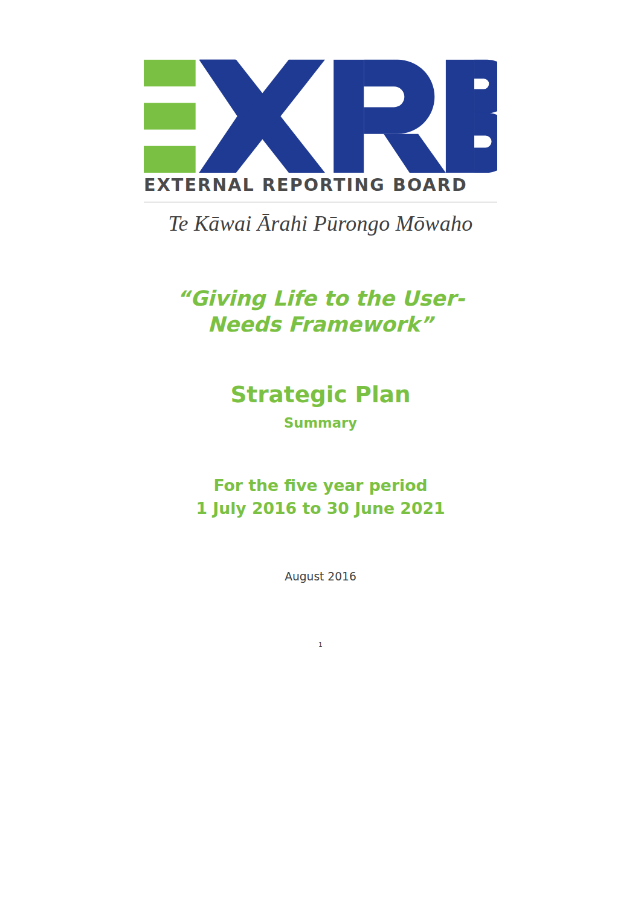EXTERNAL REPORTING BOARD
Te Kāwai Ārahi Pūrongo Mōwaho
“Giving Life to the User-Needs Framework”
Strategic Plan
Summary
For the five year period
1 July 2016 to 30 June 2021
August 2016
1